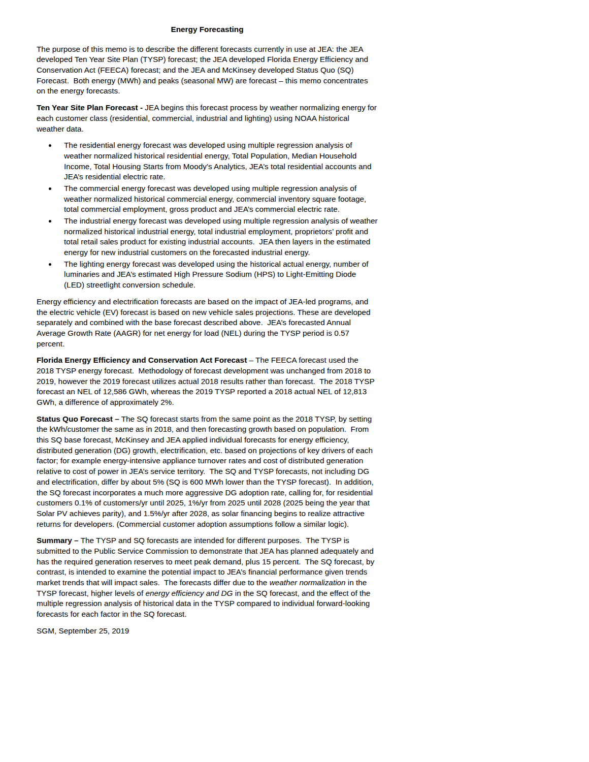Energy Forecasting
The purpose of this memo is to describe the different forecasts currently in use at JEA: the JEA developed Ten Year Site Plan (TYSP) forecast; the JEA developed Florida Energy Efficiency and Conservation Act (FEECA) forecast; and the JEA and McKinsey developed Status Quo (SQ) Forecast. Both energy (MWh) and peaks (seasonal MW) are forecast – this memo concentrates on the energy forecasts.
Ten Year Site Plan Forecast - JEA begins this forecast process by weather normalizing energy for each customer class (residential, commercial, industrial and lighting) using NOAA historical weather data.
The residential energy forecast was developed using multiple regression analysis of weather normalized historical residential energy, Total Population, Median Household Income, Total Housing Starts from Moody’s Analytics, JEA’s total residential accounts and JEA’s residential electric rate.
The commercial energy forecast was developed using multiple regression analysis of weather normalized historical commercial energy, commercial inventory square footage, total commercial employment, gross product and JEA’s commercial electric rate.
The industrial energy forecast was developed using multiple regression analysis of weather normalized historical industrial energy, total industrial employment, proprietors’ profit and total retail sales product for existing industrial accounts. JEA then layers in the estimated energy for new industrial customers on the forecasted industrial energy.
The lighting energy forecast was developed using the historical actual energy, number of luminaries and JEA’s estimated High Pressure Sodium (HPS) to Light-Emitting Diode (LED) streetlight conversion schedule.
Energy efficiency and electrification forecasts are based on the impact of JEA-led programs, and the electric vehicle (EV) forecast is based on new vehicle sales projections. These are developed separately and combined with the base forecast described above. JEA’s forecasted Annual Average Growth Rate (AAGR) for net energy for load (NEL) during the TYSP period is 0.57 percent.
Florida Energy Efficiency and Conservation Act Forecast – The FEECA forecast used the 2018 TYSP energy forecast. Methodology of forecast development was unchanged from 2018 to 2019, however the 2019 forecast utilizes actual 2018 results rather than forecast. The 2018 TYSP forecast an NEL of 12,586 GWh, whereas the 2019 TYSP reported a 2018 actual NEL of 12,813 GWh, a difference of approximately 2%.
Status Quo Forecast – The SQ forecast starts from the same point as the 2018 TYSP, by setting the kWh/customer the same as in 2018, and then forecasting growth based on population. From this SQ base forecast, McKinsey and JEA applied individual forecasts for energy efficiency, distributed generation (DG) growth, electrification, etc. based on projections of key drivers of each factor; for example energy-intensive appliance turnover rates and cost of distributed generation relative to cost of power in JEA’s service territory. The SQ and TYSP forecasts, not including DG and electrification, differ by about 5% (SQ is 600 MWh lower than the TYSP forecast). In addition, the SQ forecast incorporates a much more aggressive DG adoption rate, calling for, for residential customers 0.1% of customers/yr until 2025, 1%/yr from 2025 until 2028 (2025 being the year that Solar PV achieves parity), and 1.5%/yr after 2028, as solar financing begins to realize attractive returns for developers. (Commercial customer adoption assumptions follow a similar logic).
Summary – The TYSP and SQ forecasts are intended for different purposes. The TYSP is submitted to the Public Service Commission to demonstrate that JEA has planned adequately and has the required generation reserves to meet peak demand, plus 15 percent. The SQ forecast, by contrast, is intended to examine the potential impact to JEA’s financial performance given trends market trends that will impact sales. The forecasts differ due to the weather normalization in the TYSP forecast, higher levels of energy efficiency and DG in the SQ forecast, and the effect of the multiple regression analysis of historical data in the TYSP compared to individual forward-looking forecasts for each factor in the SQ forecast.
SGM, September 25, 2019